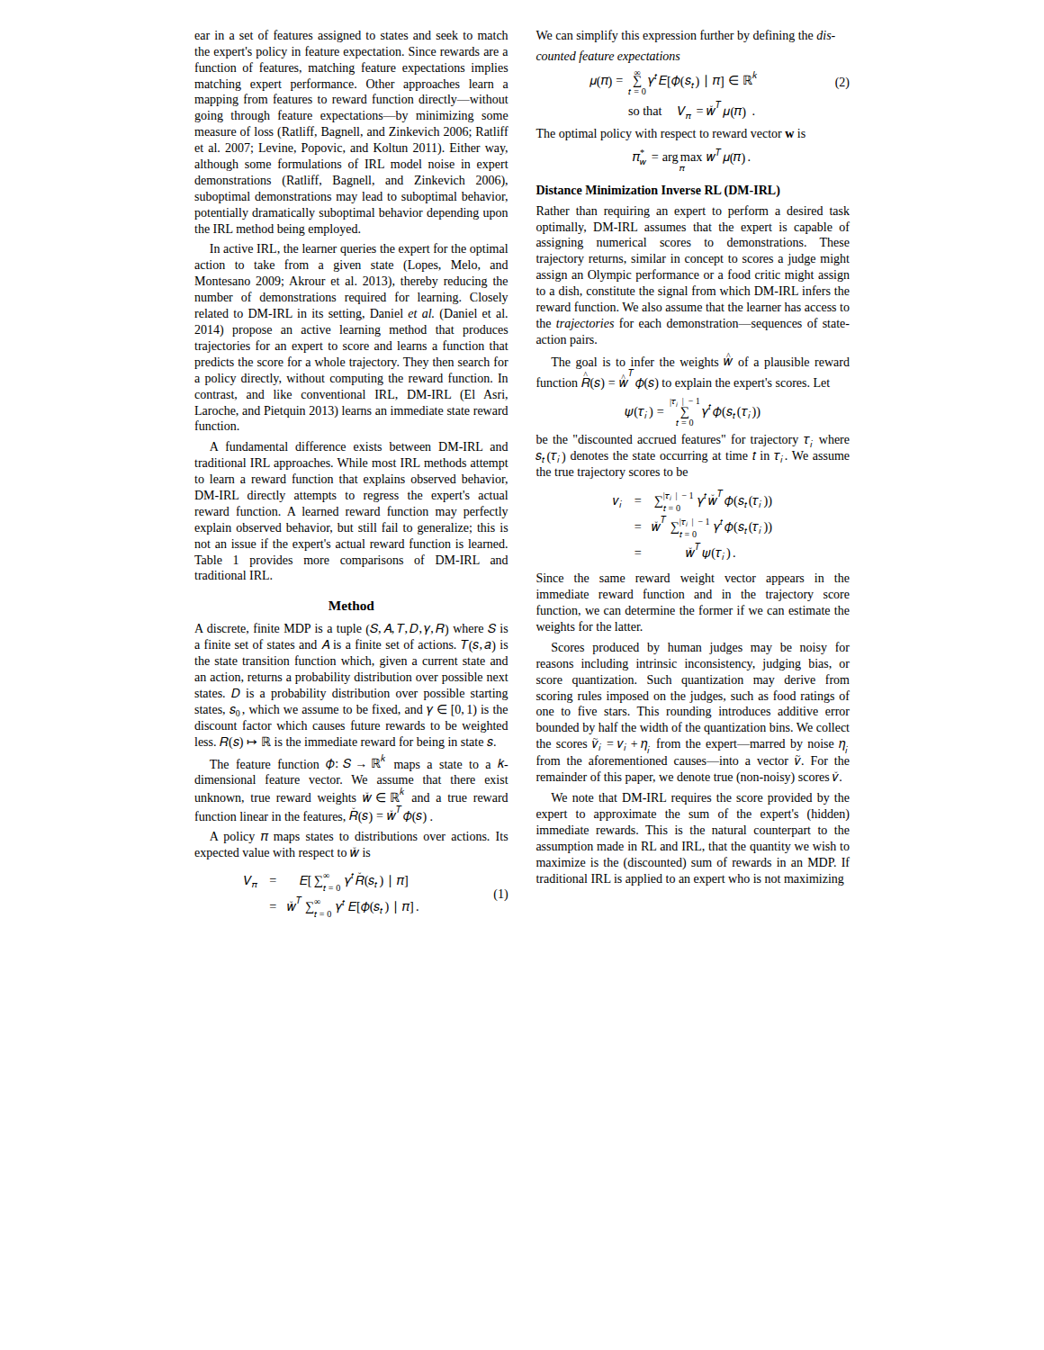ear in a set of features assigned to states and seek to match the expert's policy in feature expectation. Since rewards are a function of features, matching feature expectations implies matching expert performance. Other approaches learn a mapping from features to reward function directly—without going through feature expectations—by minimizing some measure of loss (Ratliff, Bagnell, and Zinkevich 2006; Ratliff et al. 2007; Levine, Popovic, and Koltun 2011). Either way, although some formulations of IRL model noise in expert demonstrations (Ratliff, Bagnell, and Zinkevich 2006), suboptimal demonstrations may lead to suboptimal behavior, potentially dramatically suboptimal behavior depending upon the IRL method being employed.
In active IRL, the learner queries the expert for the optimal action to take from a given state (Lopes, Melo, and Montesano 2009; Akrour et al. 2013), thereby reducing the number of demonstrations required for learning. Closely related to DM-IRL in its setting, Daniel et al. (Daniel et al. 2014) propose an active learning method that produces trajectories for an expert to score and learns a function that predicts the score for a whole trajectory. They then search for a policy directly, without computing the reward function. In contrast, and like conventional IRL, DM-IRL (El Asri, Laroche, and Pietquin 2013) learns an immediate state reward function.
A fundamental difference exists between DM-IRL and traditional IRL approaches. While most IRL methods attempt to learn a reward function that explains observed behavior, DM-IRL directly attempts to regress the expert's actual reward function. A learned reward function may perfectly explain observed behavior, but still fail to generalize; this is not an issue if the expert's actual reward function is learned. Table 1 provides more comparisons of DM-IRL and traditional IRL.
Method
A discrete, finite MDP is a tuple (S,A,T,D,γ,R) where S is a finite set of states and A is a finite set of actions. T(s,a) is the state transition function which, given a current state and an action, returns a probability distribution over possible next states. D is a probability distribution over possible starting states, s0, which we assume to be fixed, and γ∈[0,1) is the discount factor which causes future rewards to be weighted less. R(s)↦ℝ is the immediate reward for being in state s.
The feature function ϕ:S→ℝk maps a state to a k-dimensional feature vector. We assume that there exist unknown, true reward weights w˘∈ℝk and a true reward function linear in the features, R˘(s)=w˘Tϕ(s) .
A policy π maps states to distributions over actions. Its expected value with respect to w˘ is
Vπ = E [ ∑t=0∞ γt R˘ (st) ∣ π ] = w˘T ∑t=0∞ γt E [ϕ(st)∣π] .
(1)
We can simplify this expression further by defining the dis-
counted feature expectations
μ(π) = ∑t=0∞ γt E [ϕ(st)∣π] ∈ ℝk
(2)
so that Vπ = w˘T μ(π) .
The optimal policy with respect to reward vector w is
πw* = argmaxπ wT μ(π) .
Distance Minimization Inverse RL (DM-IRL)
Rather than requiring an expert to perform a desired task optimally, DM-IRL assumes that the expert is capable of assigning numerical scores to demonstrations. These trajectory returns, similar in concept to scores a judge might assign an Olympic performance or a food critic might assign to a dish, constitute the signal from which DM-IRL infers the reward function. We also assume that the learner has access to the trajectories for each demonstration—sequences of state-action pairs.
The goal is to infer the weights w^ of a plausible reward function R^(s)=w^Tϕ(s) to explain the expert's scores. Let
ψ(τi) = ∑ t=0 |τi|−1 γt ϕ(st(τi))
be the "discounted accrued features" for trajectory τi where st(τi) denotes the state occurring at time t in τi. We assume the true trajectory scores to be
vi = ∑ t=0 |τi|−1 γt w˘T ϕ(st(τi)) = w˘T ∑ t=0 |τi|−1 γt ϕ(st(τi)) = w˘T ψ(τi) .
Since the same reward weight vector appears in the immediate reward function and in the trajectory score function, we can determine the former if we can estimate the weights for the latter.
Scores produced by human judges may be noisy for reasons including intrinsic inconsistency, judging bias, or score quantization. Such quantization may derive from scoring rules imposed on the judges, such as food ratings of one to five stars. This rounding introduces additive error bounded by half the width of the quantization bins. We collect the scores v~i=vi+ηi from the expert—marred by noise ηi from the aforementioned causes—into a vector v~. For the remainder of this paper, we denote true (non-noisy) scores v˘.
We note that DM-IRL requires the score provided by the expert to approximate the sum of the expert's (hidden) immediate rewards. This is the natural counterpart to the assumption made in RL and IRL, that the quantity we wish to maximize is the (discounted) sum of rewards in an MDP. If traditional IRL is applied to an expert who is not maximizing